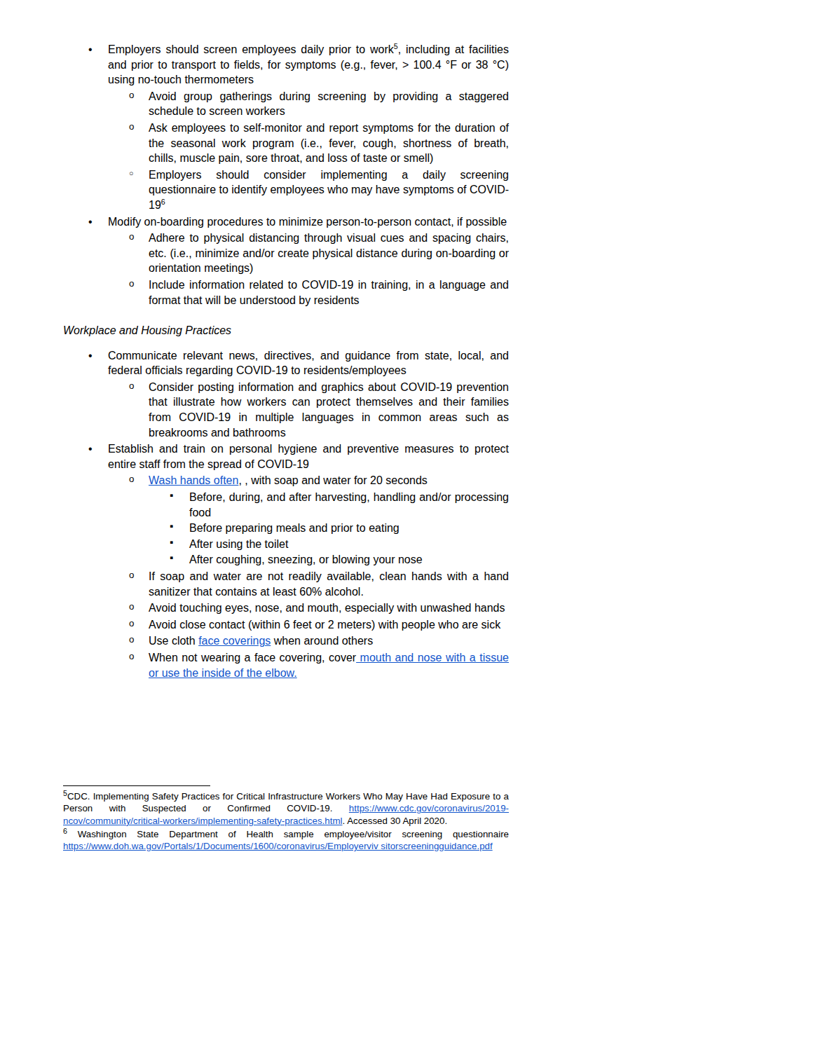Employers should screen employees daily prior to work5, including at facilities and prior to transport to fields, for symptoms (e.g., fever, > 100.4 °F or 38 °C) using no-touch thermometers
Avoid group gatherings during screening by providing a staggered schedule to screen workers
Ask employees to self-monitor and report symptoms for the duration of the seasonal work program (i.e., fever, cough, shortness of breath, chills, muscle pain, sore throat, and loss of taste or smell)
Employers should consider implementing a daily screening questionnaire to identify employees who may have symptoms of COVID-196
Modify on-boarding procedures to minimize person-to-person contact, if possible
Adhere to physical distancing through visual cues and spacing chairs, etc. (i.e., minimize and/or create physical distance during on-boarding or orientation meetings)
Include information related to COVID-19 in training, in a language and format that will be understood by residents
Workplace and Housing Practices
Communicate relevant news, directives, and guidance from state, local, and federal officials regarding COVID-19 to residents/employees
Consider posting information and graphics about COVID-19 prevention that illustrate how workers can protect themselves and their families from COVID-19 in multiple languages in common areas such as breakrooms and bathrooms
Establish and train on personal hygiene and preventive measures to protect entire staff from the spread of COVID-19
Wash hands often, , with soap and water for 20 seconds
Before, during, and after harvesting, handling and/or processing food
Before preparing meals and prior to eating
After using the toilet
After coughing, sneezing, or blowing your nose
If soap and water are not readily available, clean hands with a hand sanitizer that contains at least 60% alcohol.
Avoid touching eyes, nose, and mouth, especially with unwashed hands
Avoid close contact (within 6 feet or 2 meters) with people who are sick
Use cloth face coverings when around others
When not wearing a face covering, cover mouth and nose with a tissue or use the inside of the elbow.
5CDC. Implementing Safety Practices for Critical Infrastructure Workers Who May Have Had Exposure to a Person with Suspected or Confirmed COVID-19. https://www.cdc.gov/coronavirus/2019-ncov/community/critical-workers/implementing-safety-practices.html. Accessed 30 April 2020.
6 Washington State Department of Health sample employee/visitor screening questionnaire https://www.doh.wa.gov/Portals/1/Documents/1600/coronavirus/Employerviv sitorscreeningguidance.pdf